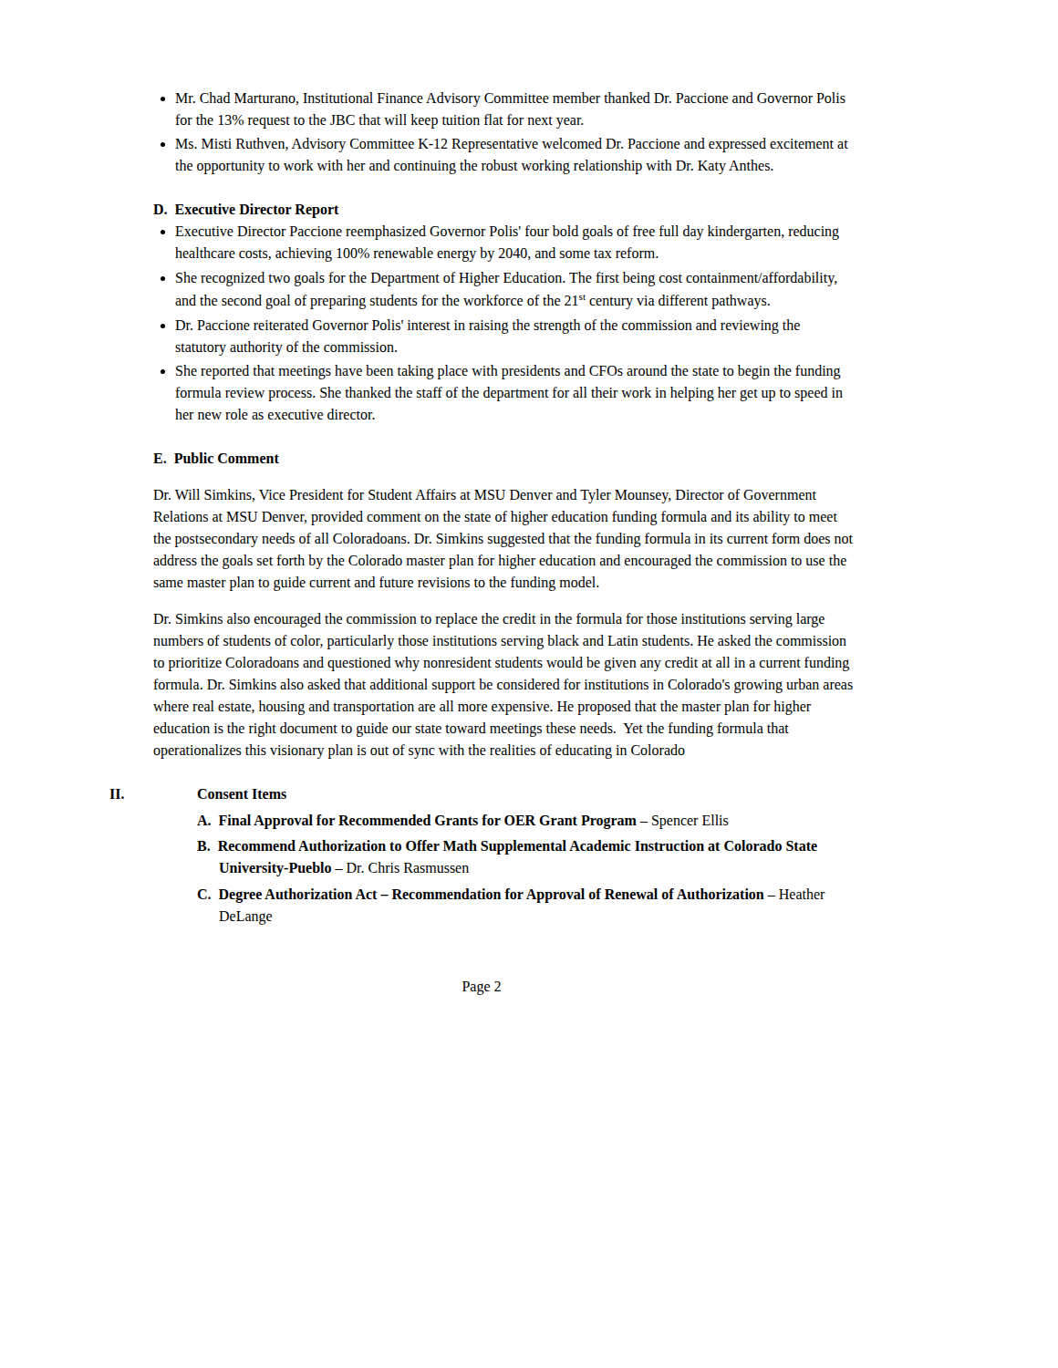Mr. Chad Marturano, Institutional Finance Advisory Committee member thanked Dr. Paccione and Governor Polis for the 13% request to the JBC that will keep tuition flat for next year.
Ms. Misti Ruthven, Advisory Committee K-12 Representative welcomed Dr. Paccione and expressed excitement at the opportunity to work with her and continuing the robust working relationship with Dr. Katy Anthes.
D. Executive Director Report
Executive Director Paccione reemphasized Governor Polis' four bold goals of free full day kindergarten, reducing healthcare costs, achieving 100% renewable energy by 2040, and some tax reform.
She recognized two goals for the Department of Higher Education. The first being cost containment/affordability, and the second goal of preparing students for the workforce of the 21st century via different pathways.
Dr. Paccione reiterated Governor Polis' interest in raising the strength of the commission and reviewing the statutory authority of the commission.
She reported that meetings have been taking place with presidents and CFOs around the state to begin the funding formula review process. She thanked the staff of the department for all their work in helping her get up to speed in her new role as executive director.
E. Public Comment
Dr. Will Simkins, Vice President for Student Affairs at MSU Denver and Tyler Mounsey, Director of Government Relations at MSU Denver, provided comment on the state of higher education funding formula and its ability to meet the postsecondary needs of all Coloradoans. Dr. Simkins suggested that the funding formula in its current form does not address the goals set forth by the Colorado master plan for higher education and encouraged the commission to use the same master plan to guide current and future revisions to the funding model.
Dr. Simkins also encouraged the commission to replace the credit in the formula for those institutions serving large numbers of students of color, particularly those institutions serving black and Latin students. He asked the commission to prioritize Coloradoans and questioned why nonresident students would be given any credit at all in a current funding formula. Dr. Simkins also asked that additional support be considered for institutions in Colorado's growing urban areas where real estate, housing and transportation are all more expensive. He proposed that the master plan for higher education is the right document to guide our state toward meetings these needs. Yet the funding formula that operationalizes this visionary plan is out of sync with the realities of educating in Colorado
II.
Consent Items
A. Final Approval for Recommended Grants for OER Grant Program – Spencer Ellis
B. Recommend Authorization to Offer Math Supplemental Academic Instruction at Colorado State University-Pueblo – Dr. Chris Rasmussen
C. Degree Authorization Act – Recommendation for Approval of Renewal of Authorization – Heather DeLange
Page 2